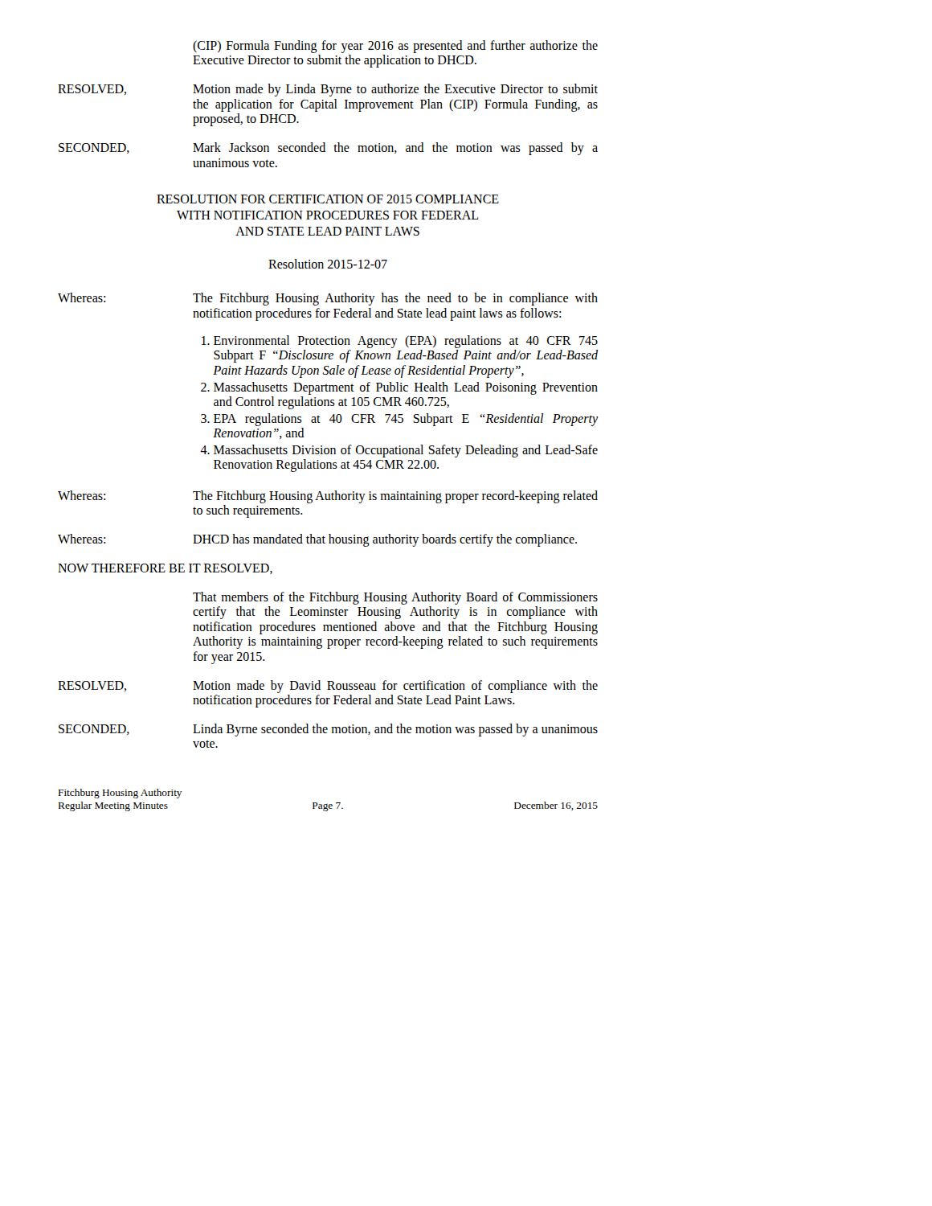(CIP) Formula Funding for year 2016 as presented and further authorize the Executive Director to submit the application to DHCD.
| RESOLVED, | Motion made by Linda Byrne to authorize the Executive Director to submit the application for Capital Improvement Plan (CIP) Formula Funding, as proposed, to DHCD. |
| SECONDED, | Mark Jackson seconded the motion, and the motion was passed by a unanimous vote. |
RESOLUTION FOR CERTIFICATION OF 2015 COMPLIANCE
WITH NOTIFICATION PROCEDURES FOR FEDERAL
AND STATE LEAD PAINT LAWS
Resolution 2015-12-07
| Whereas: | The Fitchburg Housing Authority has the need to be in compliance with notification procedures for Federal and State lead paint laws as follows: Environmental Protection Agency (EPA) regulations at 40 CFR 745 Subpart F “Disclosure of Known Lead-Based Paint and/or Lead-Based Paint Hazards Upon Sale of Lease of Residential Property”, Massachusetts Department of Public Health Lead Poisoning Prevention and Control regulations at 105 CMR 460.725, EPA regulations at 40 CFR 745 Subpart E “Residential Property Renovation” , and Massachusetts Division of Occupational Safety Deleading and Lead-Safe Renovation Regulations at 454 CMR 22.00. |
| Whereas: | The Fitchburg Housing Authority is maintaining proper record-keeping related to such requirements. |
| Whereas: | DHCD has mandated that housing authority boards certify the compliance. |
NOW THEREFORE BE IT RESOLVED,
That members of the Fitchburg Housing Authority Board of Commissioners certify that the Leominster Housing Authority is in compliance with notification procedures mentioned above and that the Fitchburg Housing Authority is maintaining proper record-keeping related to such requirements for year 2015.
| RESOLVED, | Motion made by David Rousseau for certification of compliance with the notification procedures for Federal and State Lead Paint Laws. |
| SECONDED, | Linda Byrne seconded the motion, and the motion was passed by a unanimous vote. |
| Fitchburg Housing Authority Regular Meeting Minutes | Page 7. | December 16, 2015 |